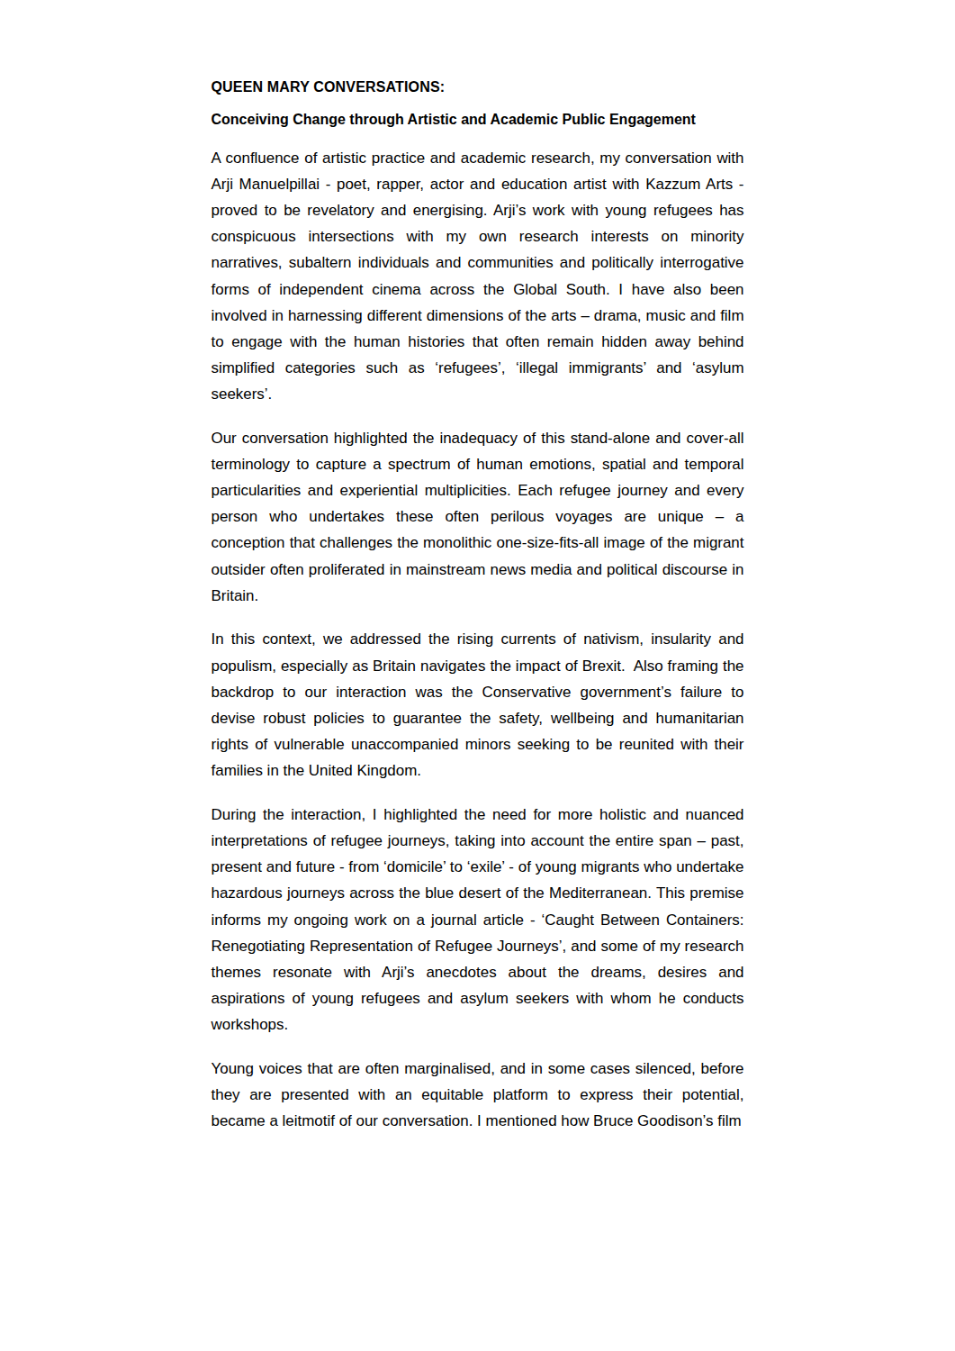QUEEN MARY CONVERSATIONS:
Conceiving Change through Artistic and Academic Public Engagement
A confluence of artistic practice and academic research, my conversation with Arji Manuelpillai - poet, rapper, actor and education artist with Kazzum Arts - proved to be revelatory and energising. Arji’s work with young refugees has conspicuous intersections with my own research interests on minority narratives, subaltern individuals and communities and politically interrogative forms of independent cinema across the Global South. I have also been involved in harnessing different dimensions of the arts – drama, music and film to engage with the human histories that often remain hidden away behind simplified categories such as ‘refugees’, ‘illegal immigrants’ and ‘asylum seekers’.
Our conversation highlighted the inadequacy of this stand-alone and cover-all terminology to capture a spectrum of human emotions, spatial and temporal particularities and experiential multiplicities. Each refugee journey and every person who undertakes these often perilous voyages are unique – a conception that challenges the monolithic one-size-fits-all image of the migrant outsider often proliferated in mainstream news media and political discourse in Britain.
In this context, we addressed the rising currents of nativism, insularity and populism, especially as Britain navigates the impact of Brexit. Also framing the backdrop to our interaction was the Conservative government’s failure to devise robust policies to guarantee the safety, wellbeing and humanitarian rights of vulnerable unaccompanied minors seeking to be reunited with their families in the United Kingdom.
During the interaction, I highlighted the need for more holistic and nuanced interpretations of refugee journeys, taking into account the entire span – past, present and future - from ‘domicile’ to ‘exile’ - of young migrants who undertake hazardous journeys across the blue desert of the Mediterranean. This premise informs my ongoing work on a journal article - ‘Caught Between Containers: Renegotiating Representation of Refugee Journeys’, and some of my research themes resonate with Arji’s anecdotes about the dreams, desires and aspirations of young refugees and asylum seekers with whom he conducts workshops.
Young voices that are often marginalised, and in some cases silenced, before they are presented with an equitable platform to express their potential, became a leitmotif of our conversation. I mentioned how Bruce Goodison’s film